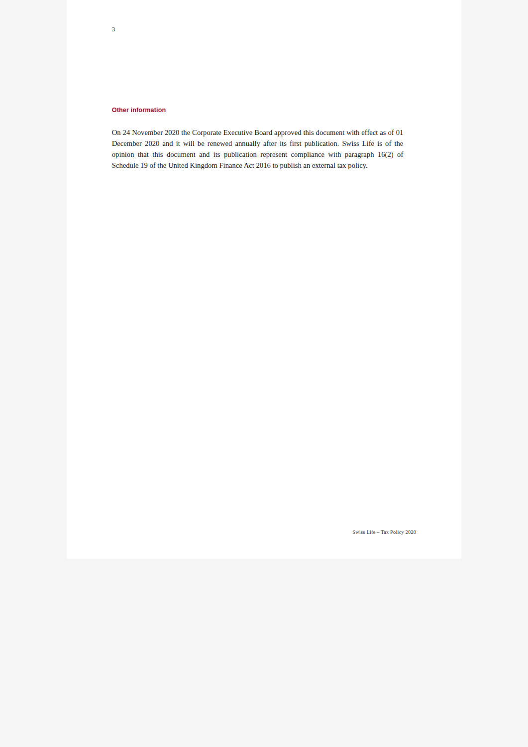3
Other information
On 24 November 2020 the Corporate Executive Board approved this document with effect as of 01 December 2020 and it will be renewed annually after its first publication. Swiss Life is of the opinion that this document and its publication represent compliance with paragraph 16(2) of Schedule 19 of the United Kingdom Finance Act 2016 to publish an external tax policy.
Swiss Life – Tax Policy 2020